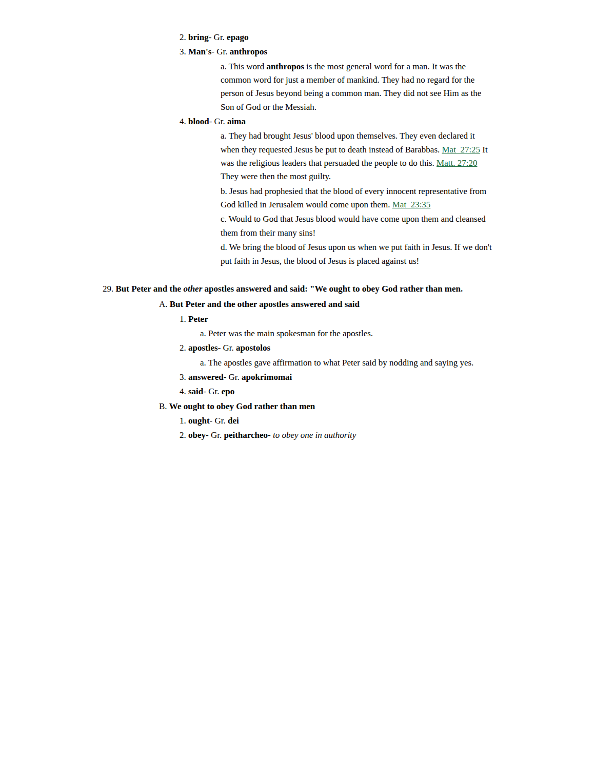2. bring- Gr. epago
3. Man's- Gr. anthropos
a. This word anthropos is the most general word for a man. It was the common word for just a member of mankind. They had no regard for the person of Jesus beyond being a common man. They did not see Him as the Son of God or the Messiah.
4. blood- Gr. aima
a. They had brought Jesus' blood upon themselves. They even declared it when they requested Jesus be put to death instead of Barabbas. Mat_27:25 It was the religious leaders that persuaded the people to do this. Matt. 27:20 They were then the most guilty.
b. Jesus had prophesied that the blood of every innocent representative from God killed in Jerusalem would come upon them. Mat_23:35
c. Would to God that Jesus blood would have come upon them and cleansed them from their many sins!
d. We bring the blood of Jesus upon us when we put faith in Jesus. If we don't put faith in Jesus, the blood of Jesus is placed against us!
29. But Peter and the other apostles answered and said: "We ought to obey God rather than men.
A. But Peter and the other apostles answered and said
1. Peter
a. Peter was the main spokesman for the apostles.
2. apostles- Gr. apostolos
a. The apostles gave affirmation to what Peter said by nodding and saying yes.
3. answered- Gr. apokrimomai
4. said- Gr. epo
B. We ought to obey God rather than men
1. ought- Gr. dei
2. obey- Gr. peitharcheo- to obey one in authority